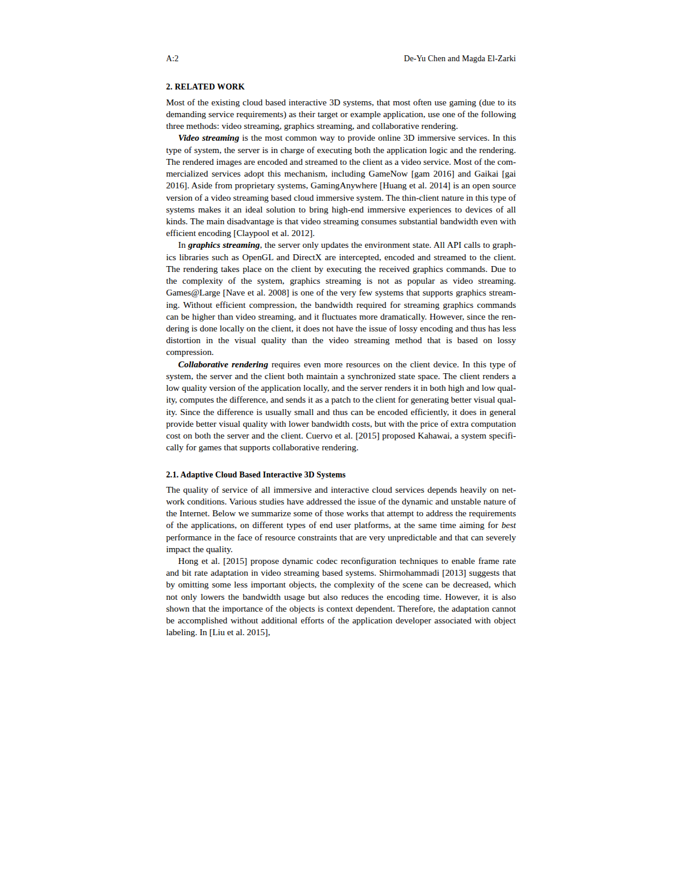A:2 De-Yu Chen and Magda El-Zarki
2. RELATED WORK
Most of the existing cloud based interactive 3D systems, that most often use gaming (due to its demanding service requirements) as their target or example application, use one of the following three methods: video streaming, graphics streaming, and collaborative rendering.
Video streaming is the most common way to provide online 3D immersive services. In this type of system, the server is in charge of executing both the application logic and the rendering. The rendered images are encoded and streamed to the client as a video service. Most of the commercialized services adopt this mechanism, including GameNow [gam 2016] and Gaikai [gai 2016]. Aside from proprietary systems, GamingAnywhere [Huang et al. 2014] is an open source version of a video streaming based cloud immersive system. The thin-client nature in this type of systems makes it an ideal solution to bring high-end immersive experiences to devices of all kinds. The main disadvantage is that video streaming consumes substantial bandwidth even with efficient encoding [Claypool et al. 2012].
In graphics streaming, the server only updates the environment state. All API calls to graphics libraries such as OpenGL and DirectX are intercepted, encoded and streamed to the client. The rendering takes place on the client by executing the received graphics commands. Due to the complexity of the system, graphics streaming is not as popular as video streaming. Games@Large [Nave et al. 2008] is one of the very few systems that supports graphics streaming. Without efficient compression, the bandwidth required for streaming graphics commands can be higher than video streaming, and it fluctuates more dramatically. However, since the rendering is done locally on the client, it does not have the issue of lossy encoding and thus has less distortion in the visual quality than the video streaming method that is based on lossy compression.
Collaborative rendering requires even more resources on the client device. In this type of system, the server and the client both maintain a synchronized state space. The client renders a low quality version of the application locally, and the server renders it in both high and low quality, computes the difference, and sends it as a patch to the client for generating better visual quality. Since the difference is usually small and thus can be encoded efficiently, it does in general provide better visual quality with lower bandwidth costs, but with the price of extra computation cost on both the server and the client. Cuervo et al. [2015] proposed Kahawai, a system specifically for games that supports collaborative rendering.
2.1. Adaptive Cloud Based Interactive 3D Systems
The quality of service of all immersive and interactive cloud services depends heavily on network conditions. Various studies have addressed the issue of the dynamic and unstable nature of the Internet. Below we summarize some of those works that attempt to address the requirements of the applications, on different types of end user platforms, at the same time aiming for best performance in the face of resource constraints that are very unpredictable and that can severely impact the quality.
Hong et al. [2015] propose dynamic codec reconfiguration techniques to enable frame rate and bit rate adaptation in video streaming based systems. Shirmohammadi [2013] suggests that by omitting some less important objects, the complexity of the scene can be decreased, which not only lowers the bandwidth usage but also reduces the encoding time. However, it is also shown that the importance of the objects is context dependent. Therefore, the adaptation cannot be accomplished without additional efforts of the application developer associated with object labeling. In [Liu et al. 2015],